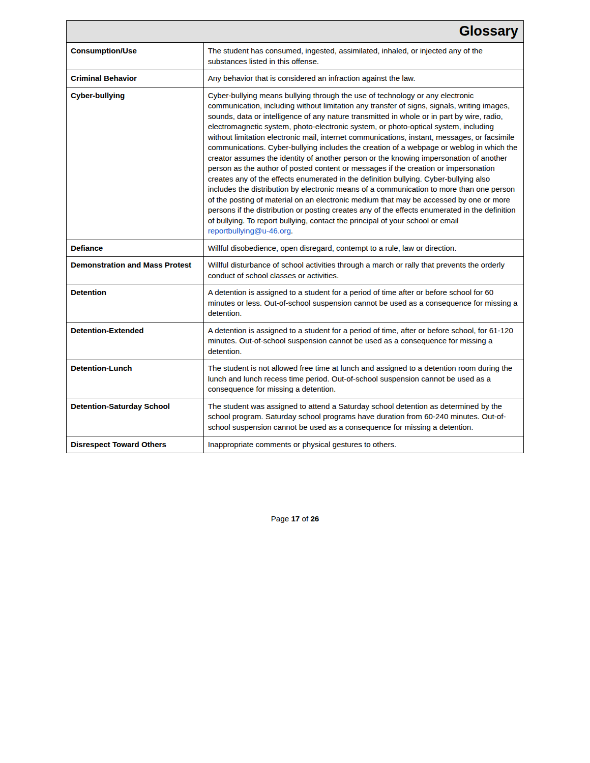Glossary
| Consumption/Use | The student has consumed, ingested, assimilated, inhaled, or injected any of the substances listed in this offense. |
| Criminal Behavior | Any behavior that is considered an infraction against the law. |
| Cyber-bullying | Cyber-bullying means bullying through the use of technology or any electronic communication, including without limitation any transfer of signs, signals, writing images, sounds, data or intelligence of any nature transmitted in whole or in part by wire, radio, electromagnetic system, photo-electronic system, or photo-optical system, including without limitation electronic mail, internet communications, instant, messages, or facsimile communications. Cyber-bullying includes the creation of a webpage or weblog in which the creator assumes the identity of another person or the knowing impersonation of another person as the author of posted content or messages if the creation or impersonation creates any of the effects enumerated in the definition bullying. Cyber-bullying also includes the distribution by electronic means of a communication to more than one person of the posting of material on an electronic medium that may be accessed by one or more persons if the distribution or posting creates any of the effects enumerated in the definition of bullying. To report bullying, contact the principal of your school or email reportbullying@u-46.org . |
| Defiance | Willful disobedience, open disregard, contempt to a rule, law or direction. |
| Demonstration and Mass Protest | Willful disturbance of school activities through a march or rally that prevents the orderly conduct of school classes or activities. |
| Detention | A detention is assigned to a student for a period of time after or before school for 60 minutes or less. Out-of-school suspension cannot be used as a consequence for missing a detention. |
| Detention-Extended | A detention is assigned to a student for a period of time, after or before school, for 61-120 minutes. Out-of-school suspension cannot be used as a consequence for missing a detention. |
| Detention-Lunch | The student is not allowed free time at lunch and assigned to a detention room during the lunch and lunch recess time period. Out-of-school suspension cannot be used as a consequence for missing a detention. |
| Detention-Saturday School | The student was assigned to attend a Saturday school detention as determined by the school program. Saturday school programs have duration from 60-240 minutes. Out-of-school suspension cannot be used as a consequence for missing a detention. |
| Disrespect Toward Others | Inappropriate comments or physical gestures to others. |
Page 17 of 26